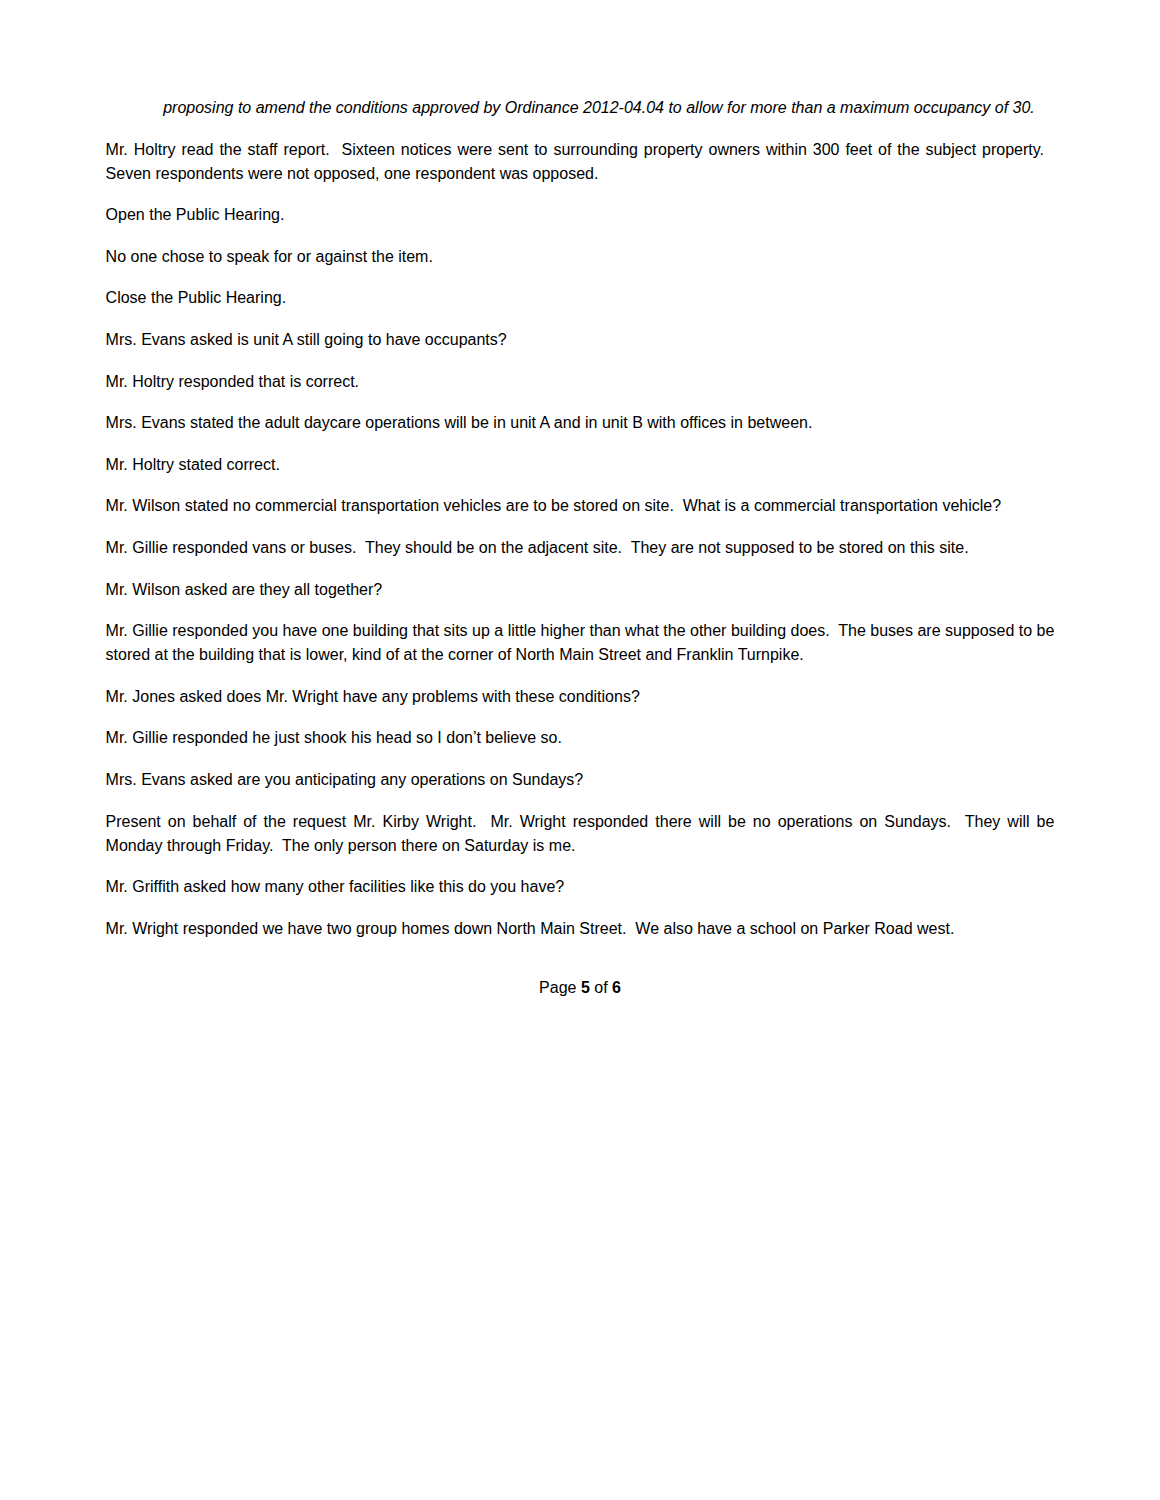proposing to amend the conditions approved by Ordinance 2012-04.04 to allow for more than a maximum occupancy of 30.
Mr. Holtry read the staff report. Sixteen notices were sent to surrounding property owners within 300 feet of the subject property. Seven respondents were not opposed, one respondent was opposed.
Open the Public Hearing.
No one chose to speak for or against the item.
Close the Public Hearing.
Mrs. Evans asked is unit A still going to have occupants?
Mr. Holtry responded that is correct.
Mrs. Evans stated the adult daycare operations will be in unit A and in unit B with offices in between.
Mr. Holtry stated correct.
Mr. Wilson stated no commercial transportation vehicles are to be stored on site. What is a commercial transportation vehicle?
Mr. Gillie responded vans or buses. They should be on the adjacent site. They are not supposed to be stored on this site.
Mr. Wilson asked are they all together?
Mr. Gillie responded you have one building that sits up a little higher than what the other building does. The buses are supposed to be stored at the building that is lower, kind of at the corner of North Main Street and Franklin Turnpike.
Mr. Jones asked does Mr. Wright have any problems with these conditions?
Mr. Gillie responded he just shook his head so I don’t believe so.
Mrs. Evans asked are you anticipating any operations on Sundays?
Present on behalf of the request Mr. Kirby Wright. Mr. Wright responded there will be no operations on Sundays. They will be Monday through Friday. The only person there on Saturday is me.
Mr. Griffith asked how many other facilities like this do you have?
Mr. Wright responded we have two group homes down North Main Street. We also have a school on Parker Road west.
Page 5 of 6